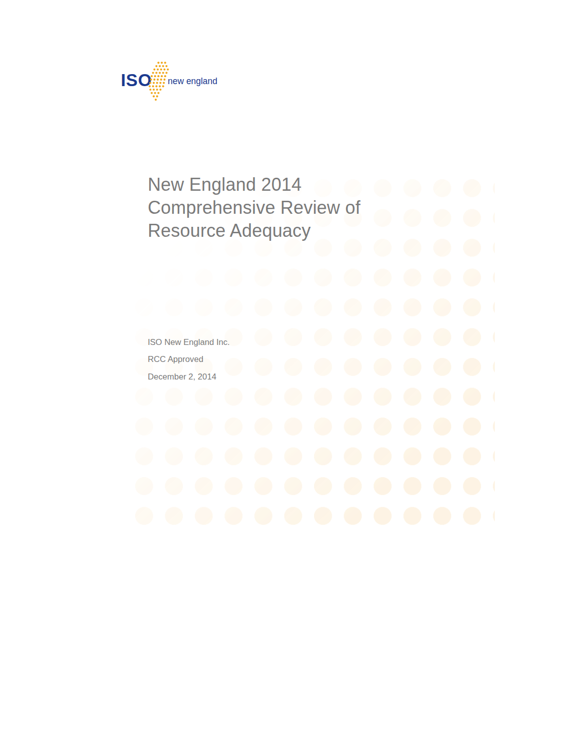ISO new england
New England 2014 Comprehensive Review of Resource Adequacy
ISO New England Inc.
RCC Approved
December 2, 2014